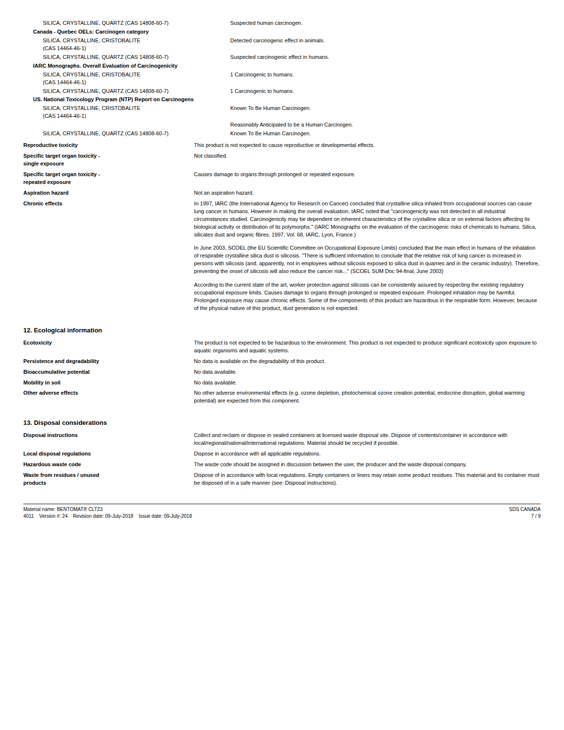| SILICA, CRYSTALLINE, QUARTZ (CAS 14808-60-7) | Suspected human carcinogen. |
| Canada - Quebec OELs: Carcinogen category |
| SILICA, CRYSTALLINE, CRISTOBALITE (CAS 14464-46-1) | Detected carcinogenic effect in animals. |
| SILICA, CRYSTALLINE, QUARTZ (CAS 14808-60-7) | Suspected carcinogenic effect in humans. |
| IARC Monographs. Overall Evaluation of Carcinogenicity |
| SILICA, CRYSTALLINE, CRISTOBALITE (CAS 14464-46-1) | 1 Carcinogenic to humans. |
| SILICA, CRYSTALLINE, QUARTZ (CAS 14808-60-7) | 1 Carcinogenic to humans. |
| US. National Toxicology Program (NTP) Report on Carcinogens |
| SILICA, CRYSTALLINE, CRISTOBALITE (CAS 14464-46-1) | Known To Be Human Carcinogen. |
| | Reasonably Anticipated to be a Human Carcinogen. |
| SILICA, CRYSTALLINE, QUARTZ (CAS 14808-60-7) | Known To Be Human Carcinogen. |
| Reproductive toxicity | This product is not expected to cause reproductive or developmental effects. |
| Specific target organ toxicity - single exposure | Not classified. |
| Specific target organ toxicity - repeated exposure | Causes damage to organs through prolonged or repeated exposure. |
| Aspiration hazard | Not an aspiration hazard. |
| Chronic effects | In 1997, IARC (the International Agency for Research on Cancer) concluded that crystalline silica inhaled from occupational sources can cause lung cancer in humans. However in making the overall evaluation, IARC noted that "carcinogenicity was not detected in all industrial circumstances studied. Carcinogenicity may be dependent on inherent characteristics of the crystalline silica or on external factors affecting its biological activity or distribution of its polymorphs." (IARC Monographs on the evaluation of the carcinogenic risks of chemicals to humans, Silica, silicates dust and organic fibres, 1997, Vol. 68, IARC, Lyon, France.) In June 2003, SCOEL (the EU Scientific Committee on Occupational Exposure Limits) concluded that the main effect in humans of the inhalation of respirable crystalline silica dust is silicosis. "There is sufficient information to conclude that the relative risk of lung cancer is increased in persons with silicosis (and, apparently, not in employees without silicosis exposed to silica dust in quarries and in the ceramic industry). Therefore, preventing the onset of silicosis will also reduce the cancer risk..." (SCOEL SUM Doc 94-final, June 2003) According to the current state of the art, worker protection against silicosis can be consistently assured by respecting the existing regulatory occupational exposure limits. Causes damage to organs through prolonged or repeated exposure. Prolonged inhalation may be harmful. Prolonged exposure may cause chronic effects. Some of the components of this product are hazardous in the respirable form. However, because of the physical nature of this product, dust generation is not expected. |
12. Ecological information
| Ecotoxicity | The product is not expected to be hazardous to the environment. This product is not expected to produce significant ecotoxicity upon exposure to aquatic organisms and aquatic systems. |
| Persistence and degradability | No data is available on the degradability of this product. |
| Bioaccumulative potential | No data available. |
| Mobility in soil | No data available. |
| Other adverse effects | No other adverse environmental effects (e.g. ozone depletion, photochemical ozone creation potential, endocrine disruption, global warming potential) are expected from this component. |
13. Disposal considerations
| Disposal instructions | Collect and reclaim or dispose in sealed containers at licensed waste disposal site. Dispose of contents/container in accordance with local/regional/national/international regulations. Material should be recycled if possible. |
| Local disposal regulations | Dispose in accordance with all applicable regulations. |
| Hazardous waste code | The waste code should be assigned in discussion between the user, the producer and the waste disposal company. |
| Waste from residues / unused products | Dispose of in accordance with local regulations. Empty containers or liners may retain some product residues. This material and its container must be disposed of in a safe manner (see: Disposal instructions). |
| Material name: BENTOMAT® CLT23 | SDS CANADA |
| 4011 Version #: 24 Revision date: 09-July-2018 Issue date: 09-July-2018 | 7 / 9 |